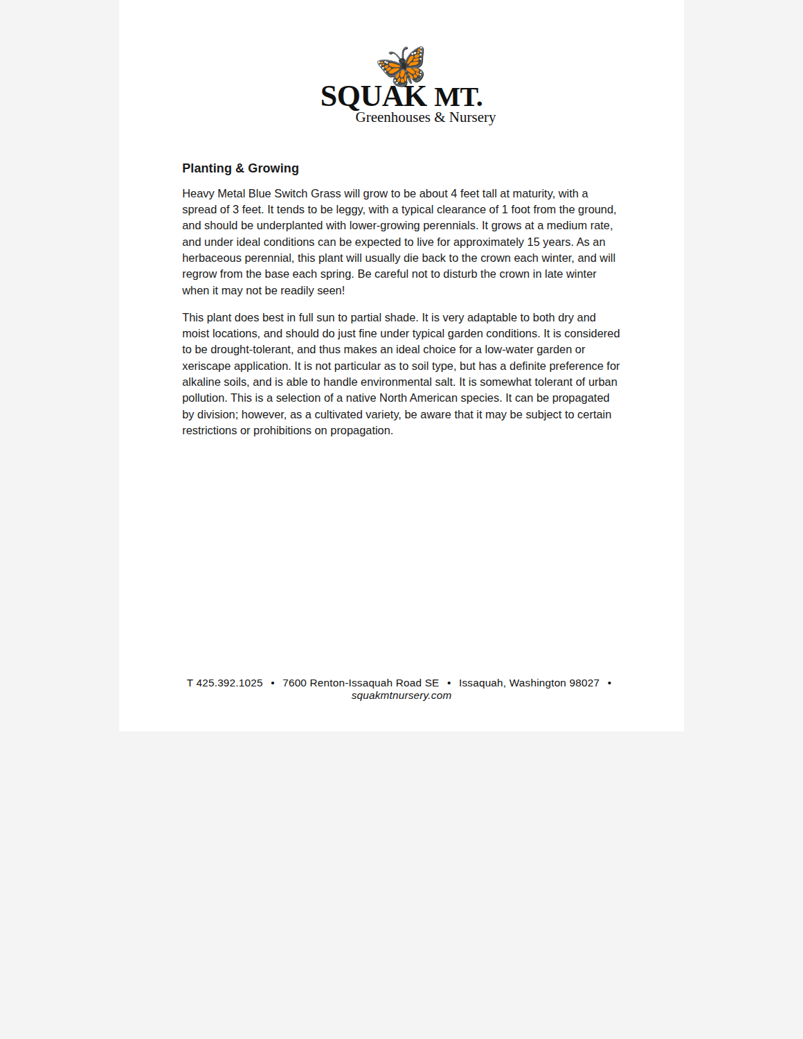🦋 SQUAK MT. Greenhouses & Nursery
Planting & Growing
Heavy Metal Blue Switch Grass will grow to be about 4 feet tall at maturity, with a spread of 3 feet. It tends to be leggy, with a typical clearance of 1 foot from the ground, and should be underplanted with lower-growing perennials. It grows at a medium rate, and under ideal conditions can be expected to live for approximately 15 years. As an herbaceous perennial, this plant will usually die back to the crown each winter, and will regrow from the base each spring. Be careful not to disturb the crown in late winter when it may not be readily seen!
This plant does best in full sun to partial shade. It is very adaptable to both dry and moist locations, and should do just fine under typical garden conditions. It is considered to be drought-tolerant, and thus makes an ideal choice for a low-water garden or xeriscape application. It is not particular as to soil type, but has a definite preference for alkaline soils, and is able to handle environmental salt. It is somewhat tolerant of urban pollution. This is a selection of a native North American species. It can be propagated by division; however, as a cultivated variety, be aware that it may be subject to certain restrictions or prohibitions on propagation.
T 425.392.1025 • 7600 Renton-Issaquah Road SE • Issaquah, Washington 98027 • squakmtnursery.com